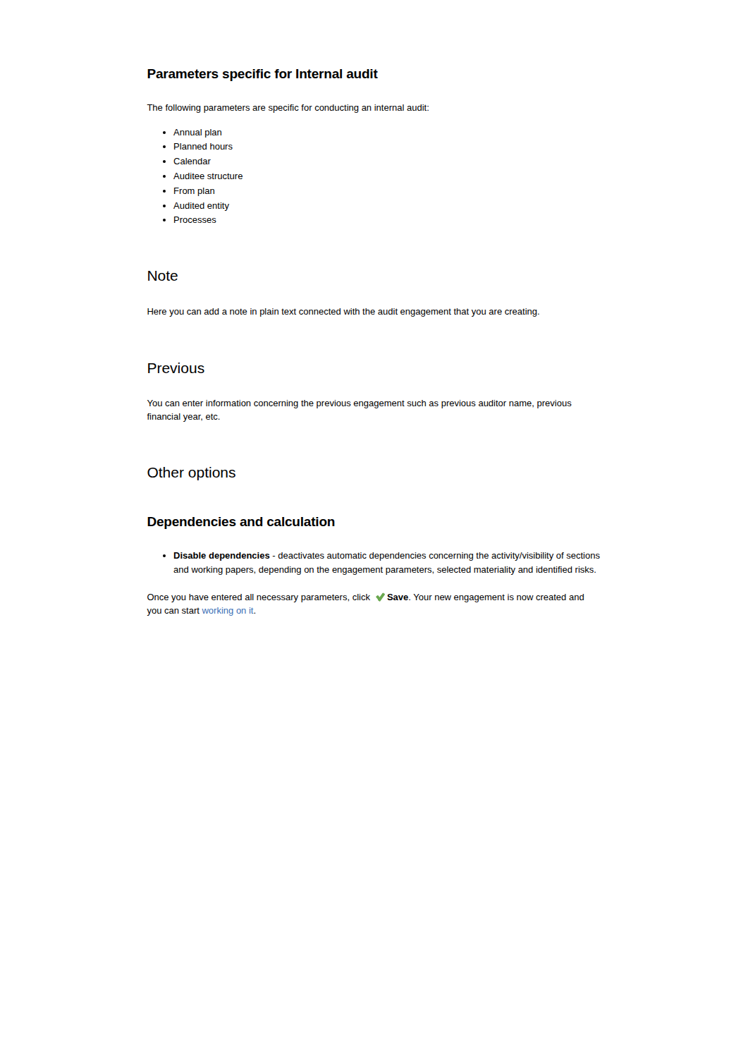Parameters specific for Internal audit
The following parameters are specific for conducting an internal audit:
Annual plan
Planned hours
Calendar
Auditee structure
From plan
Audited entity
Processes
Note
Here you can add a note in plain text connected with the audit engagement that you are creating.
Previous
You can enter information concerning the previous engagement such as previous auditor name, previous financial year, etc.
Other options
Dependencies and calculation
Disable dependencies - deactivates automatic dependencies concerning the activity/visibility of sections and working papers, depending on the engagement parameters, selected materiality and identified risks.
Once you have entered all necessary parameters, click Save. Your new engagement is now created and you can start working on it.